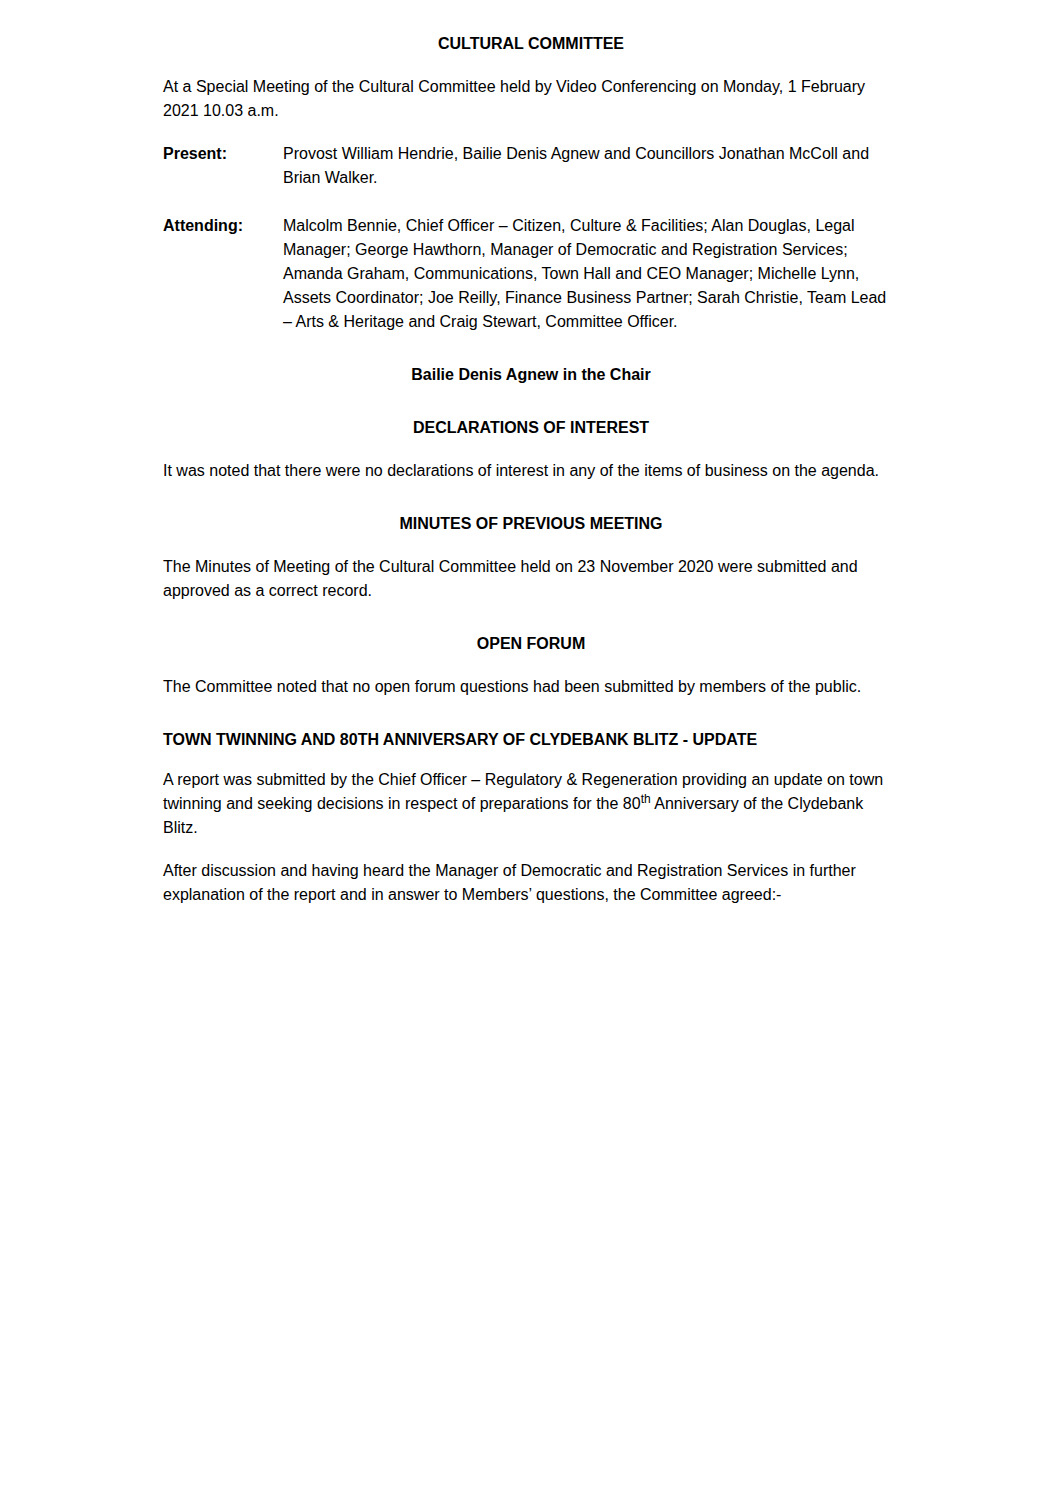Cultural Committee
At a Special Meeting of the Cultural Committee held by Video Conferencing on Monday, 1 February 2021 10.03 a.m.
Present:
Provost William Hendrie, Bailie Denis Agnew and Councillors Jonathan McColl and Brian Walker.
Attending:
Malcolm Bennie, Chief Officer – Citizen, Culture & Facilities; Alan Douglas, Legal Manager; George Hawthorn, Manager of Democratic and Registration Services; Amanda Graham, Communications, Town Hall and CEO Manager; Michelle Lynn, Assets Coordinator; Joe Reilly, Finance Business Partner; Sarah Christie, Team Lead – Arts & Heritage and Craig Stewart, Committee Officer.
Bailie Denis Agnew in the Chair
Declarations of Interest
It was noted that there were no declarations of interest in any of the items of business on the agenda.
Minutes of Previous Meeting
The Minutes of Meeting of the Cultural Committee held on 23 November 2020 were submitted and approved as a correct record.
Open Forum
The Committee noted that no open forum questions had been submitted by members of the public.
Town Twinning and 80th Anniversary of Clydebank Blitz - Update
A report was submitted by the Chief Officer – Regulatory & Regeneration providing an update on town twinning and seeking decisions in respect of preparations for the 80th Anniversary of the Clydebank Blitz.
After discussion and having heard the Manager of Democratic and Registration Services in further explanation of the report and in answer to Members’ questions, the Committee agreed:-